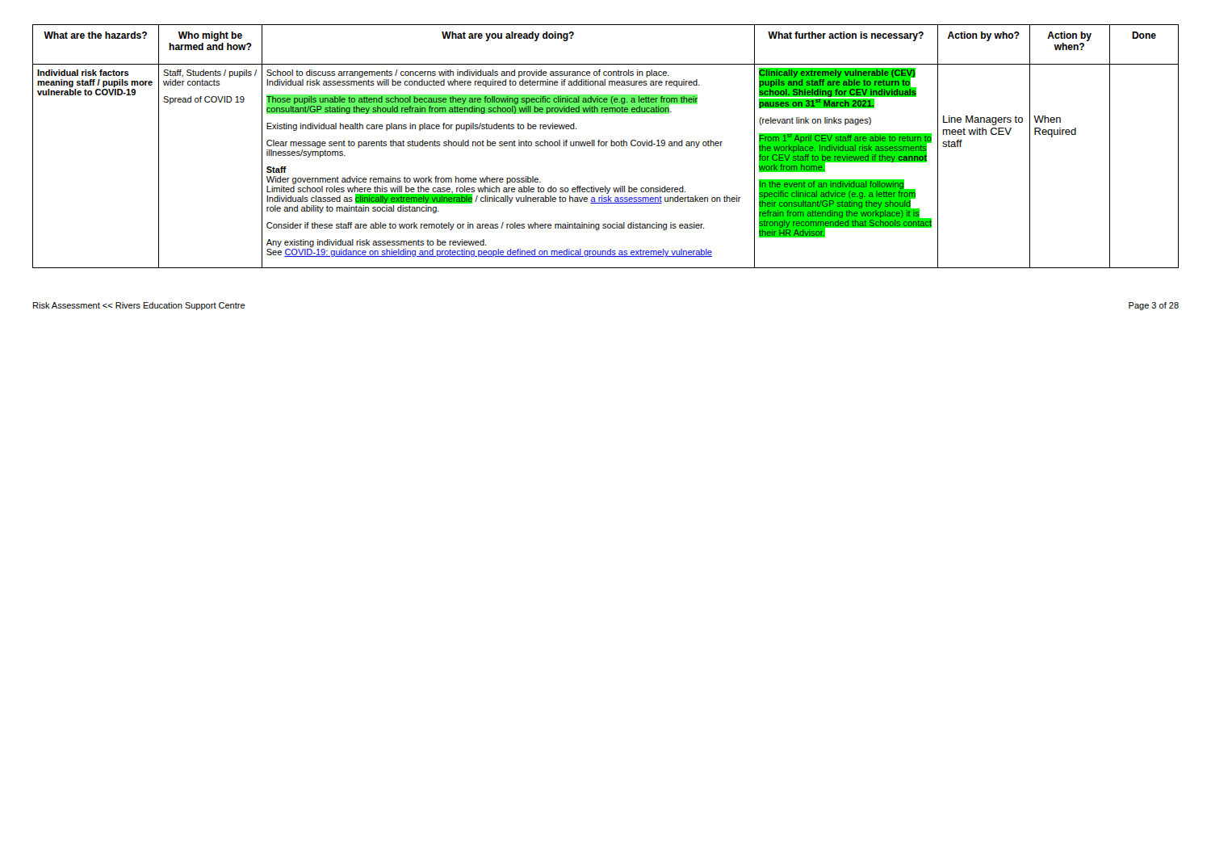| What are the hazards? | Who might be harmed and how? | What are you already doing? | What further action is necessary? | Action by who? | Action by when? | Done |
| --- | --- | --- | --- | --- | --- | --- |
| Individual risk factors meaning staff / pupils more vulnerable to COVID-19 | Staff, Students / pupils / wider contacts Spread of COVID 19 | School to discuss arrangements / concerns with individuals and provide assurance of controls in place. Individual risk assessments will be conducted where required to determine if additional measures are required. Those pupils unable to attend school because they are following specific clinical advice (e.g. a letter from their consultant/GP stating they should refrain from attending school) will be provided with remote education . Existing individual health care plans in place for pupils/students to be reviewed. Clear message sent to parents that students should not be sent into school if unwell for both Covid-19 and any other illnesses/symptoms. Staff Wider government advice remains to work from home where possible. Limited school roles where this will be the case, roles which are able to do so effectively will be considered. Individuals classed as clinically extremely vulnerable / clinically vulnerable to have a risk assessment undertaken on their role and ability to maintain social distancing. Consider if these staff are able to work remotely or in areas / roles where maintaining social distancing is easier. Any existing individual risk assessments to be reviewed. See COVID-19: guidance on shielding and protecting people defined on medical grounds as extremely vulnerable | Clinically extremely vulnerable (CEV) pupils and staff are able to return to school. Shielding for CEV individuals pauses on 31 st March 2021. (relevant link on links pages) From 1 st April CEV staff are able to return to the workplace. Individual risk assessments for CEV staff to be reviewed if they cannot work from home. In the event of an individual following specific clinical advice (e.g. a letter from their consultant/GP stating they should refrain from attending the workplace) it is strongly recommended that Schools contact their HR Advisor. | Line Managers to meet with CEV staff | When Required | |
Risk Assessment << Rivers Education Support Centre Page 3 of 28